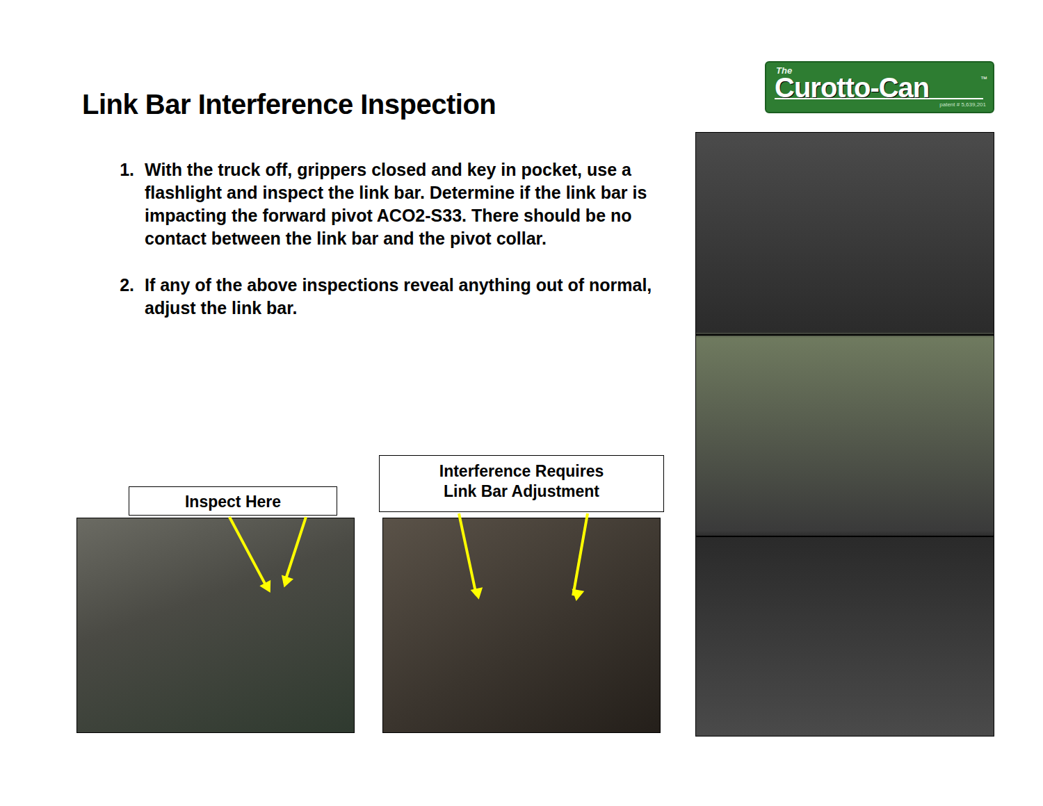The Curotto-Can ™ patent # 5,639,201
Link Bar Interference Inspection
With the truck off, grippers closed and key in pocket, use a flashlight and inspect the link bar. Determine if the link bar is impacting the forward pivot ACO2-S33. There should be no contact between the link bar and the pivot collar.
If any of the above inspections reveal anything out of normal, adjust the link bar.
Inspect Here
Interference Requires
Link Bar Adjustment